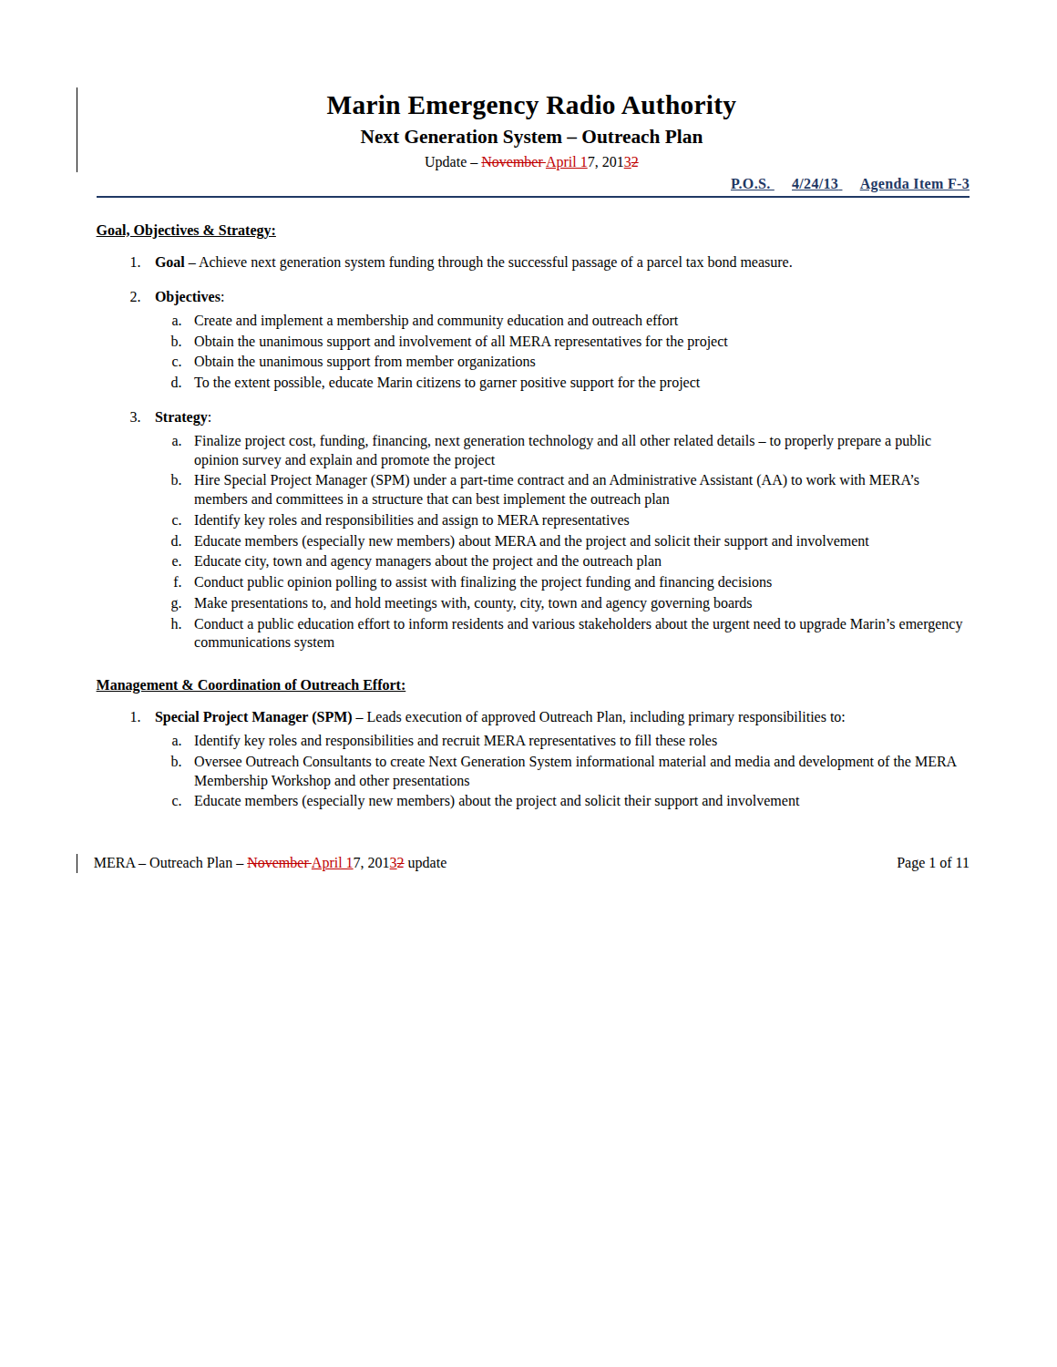Marin Emergency Radio Authority
Next Generation System – Outreach Plan
Update – November April 17, 20132
P.O.S. 4/24/13 Agenda Item F-3
Goal, Objectives & Strategy:
Goal – Achieve next generation system funding through the successful passage of a parcel tax bond measure.
Objectives:
Create and implement a membership and community education and outreach effort
Obtain the unanimous support and involvement of all MERA representatives for the project
Obtain the unanimous support from member organizations
To the extent possible, educate Marin citizens to garner positive support for the project
Strategy:
Finalize project cost, funding, financing, next generation technology and all other related details – to properly prepare a public opinion survey and explain and promote the project
Hire Special Project Manager (SPM) under a part-time contract and an Administrative Assistant (AA) to work with MERA’s members and committees in a structure that can best implement the outreach plan
Identify key roles and responsibilities and assign to MERA representatives
Educate members (especially new members) about MERA and the project and solicit their support and involvement
Educate city, town and agency managers about the project and the outreach plan
Conduct public opinion polling to assist with finalizing the project funding and financing decisions
Make presentations to, and hold meetings with, county, city, town and agency governing boards
Conduct a public education effort to inform residents and various stakeholders about the urgent need to upgrade Marin’s emergency communications system
Management & Coordination of Outreach Effort:
Special Project Manager (SPM) – Leads execution of approved Outreach Plan, including primary responsibilities to:
Identify key roles and responsibilities and recruit MERA representatives to fill these roles
Oversee Outreach Consultants to create Next Generation System informational material and media and development of the MERA Membership Workshop and other presentations
Educate members (especially new members) about the project and solicit their support and involvement
MERA – Outreach Plan – November April 17, 20132 update
Page 1 of 11